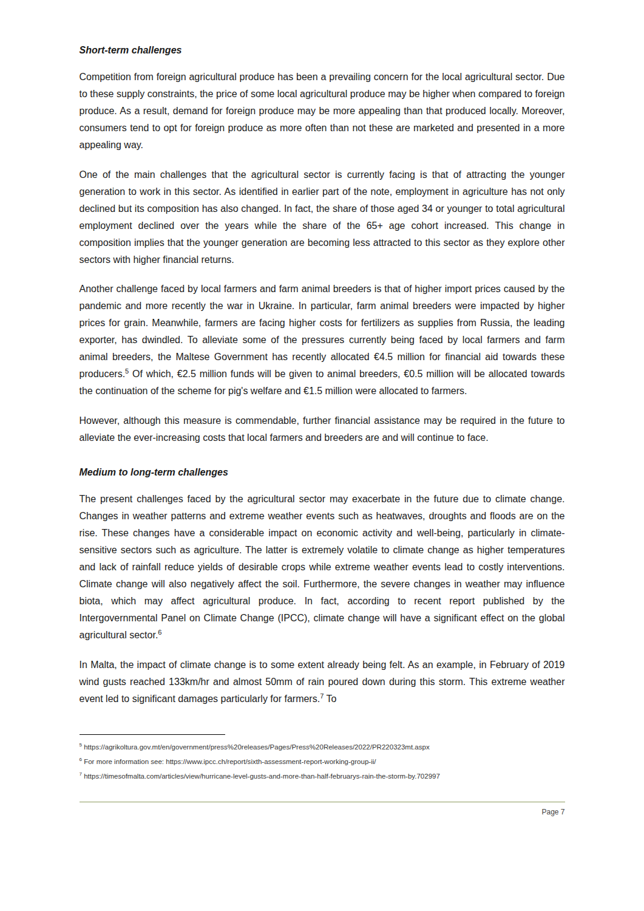Short-term challenges
Competition from foreign agricultural produce has been a prevailing concern for the local agricultural sector. Due to these supply constraints, the price of some local agricultural produce may be higher when compared to foreign produce. As a result, demand for foreign produce may be more appealing than that produced locally. Moreover, consumers tend to opt for foreign produce as more often than not these are marketed and presented in a more appealing way.
One of the main challenges that the agricultural sector is currently facing is that of attracting the younger generation to work in this sector. As identified in earlier part of the note, employment in agriculture has not only declined but its composition has also changed. In fact, the share of those aged 34 or younger to total agricultural employment declined over the years while the share of the 65+ age cohort increased. This change in composition implies that the younger generation are becoming less attracted to this sector as they explore other sectors with higher financial returns.
Another challenge faced by local farmers and farm animal breeders is that of higher import prices caused by the pandemic and more recently the war in Ukraine. In particular, farm animal breeders were impacted by higher prices for grain. Meanwhile, farmers are facing higher costs for fertilizers as supplies from Russia, the leading exporter, has dwindled. To alleviate some of the pressures currently being faced by local farmers and farm animal breeders, the Maltese Government has recently allocated €4.5 million for financial aid towards these producers.5 Of which, €2.5 million funds will be given to animal breeders, €0.5 million will be allocated towards the continuation of the scheme for pig's welfare and €1.5 million were allocated to farmers.
However, although this measure is commendable, further financial assistance may be required in the future to alleviate the ever-increasing costs that local farmers and breeders are and will continue to face.
Medium to long-term challenges
The present challenges faced by the agricultural sector may exacerbate in the future due to climate change. Changes in weather patterns and extreme weather events such as heatwaves, droughts and floods are on the rise. These changes have a considerable impact on economic activity and well-being, particularly in climate-sensitive sectors such as agriculture. The latter is extremely volatile to climate change as higher temperatures and lack of rainfall reduce yields of desirable crops while extreme weather events lead to costly interventions. Climate change will also negatively affect the soil. Furthermore, the severe changes in weather may influence biota, which may affect agricultural produce. In fact, according to recent report published by the Intergovernmental Panel on Climate Change (IPCC), climate change will have a significant effect on the global agricultural sector.6
In Malta, the impact of climate change is to some extent already being felt. As an example, in February of 2019 wind gusts reached 133km/hr and almost 50mm of rain poured down during this storm. This extreme weather event led to significant damages particularly for farmers.7 To
5 https://agrikoltura.gov.mt/en/government/press%20releases/Pages/Press%20Releases/2022/PR220323mt.aspx
6 For more information see: https://www.ipcc.ch/report/sixth-assessment-report-working-group-ii/
7 https://timesofmalta.com/articles/view/hurricane-level-gusts-and-more-than-half-februarys-rain-the-storm-by.702997
Page 7